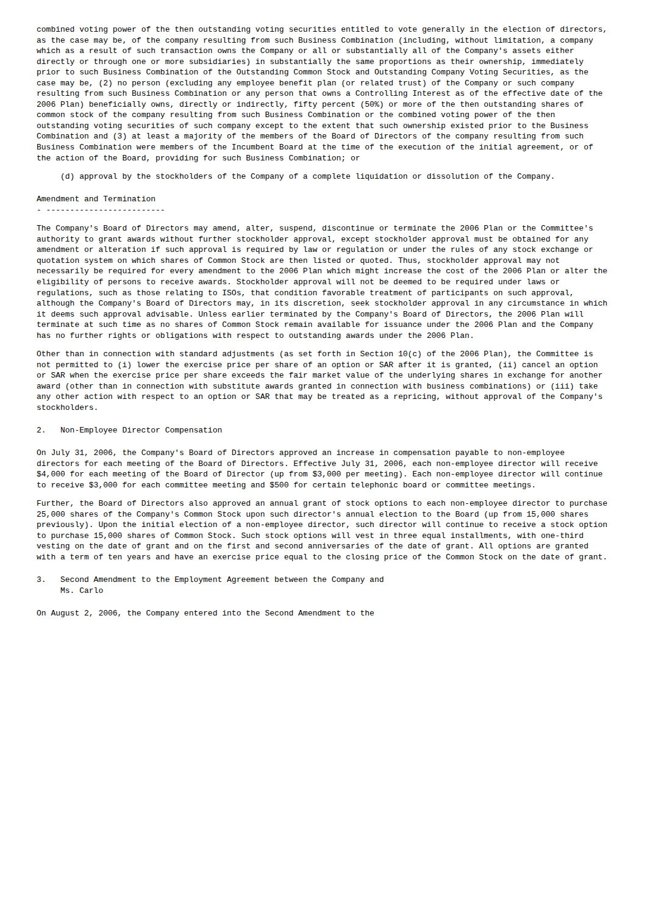combined voting power of the then outstanding voting securities entitled to vote generally in the election of directors, as the case may be, of the company resulting from such Business Combination (including, without limitation, a company which as a result of such transaction owns the Company or all or substantially all of the Company's assets either directly or through one or more subsidiaries) in substantially the same proportions as their ownership, immediately prior to such Business Combination of the Outstanding Common Stock and Outstanding Company Voting Securities, as the case may be, (2) no person (excluding any employee benefit plan (or related trust) of the Company or such company resulting from such Business Combination or any person that owns a Controlling Interest as of the effective date of the 2006 Plan) beneficially owns, directly or indirectly, fifty percent (50%) or more of the then outstanding shares of common stock of the company resulting from such Business Combination or the combined voting power of the then outstanding voting securities of such company except to the extent that such ownership existed prior to the Business Combination and (3) at least a majority of the members of the Board of Directors of the company resulting from such Business Combination were members of the Incumbent Board at the time of the execution of the initial agreement, or of the action of the Board, providing for such Business Combination; or
(d) approval by the stockholders of the Company of a complete liquidation or dissolution of the Company.
Amendment and Termination
- -------------------------
The Company's Board of Directors may amend, alter, suspend, discontinue or terminate the 2006 Plan or the Committee's authority to grant awards without further stockholder approval, except stockholder approval must be obtained for any amendment or alteration if such approval is required by law or regulation or under the rules of any stock exchange or quotation system on which shares of Common Stock are then listed or quoted. Thus, stockholder approval may not necessarily be required for every amendment to the 2006 Plan which might increase the cost of the 2006 Plan or alter the eligibility of persons to receive awards. Stockholder approval will not be deemed to be required under laws or regulations, such as those relating to ISOs, that condition favorable treatment of participants on such approval, although the Company's Board of Directors may, in its discretion, seek stockholder approval in any circumstance in which it deems such approval advisable. Unless earlier terminated by the Company's Board of Directors, the 2006 Plan will terminate at such time as no shares of Common Stock remain available for issuance under the 2006 Plan and the Company has no further rights or obligations with respect to outstanding awards under the 2006 Plan.
Other than in connection with standard adjustments (as set forth in Section 10(c) of the 2006 Plan), the Committee is not permitted to (i) lower the exercise price per share of an option or SAR after it is granted, (ii) cancel an option or SAR when the exercise price per share exceeds the fair market value of the underlying shares in exchange for another award (other than in connection with substitute awards granted in connection with business combinations) or (iii) take any other action with respect to an option or SAR that may be treated as a repricing, without approval of the Company's stockholders.
2. Non-Employee Director Compensation
On July 31, 2006, the Company's Board of Directors approved an increase in compensation payable to non-employee directors for each meeting of the Board of Directors. Effective July 31, 2006, each non-employee director will receive $4,000 for each meeting of the Board of Director (up from $3,000 per meeting). Each non-employee director will continue to receive $3,000 for each committee meeting and $500 for certain telephonic board or committee meetings.
Further, the Board of Directors also approved an annual grant of stock options to each non-employee director to purchase 25,000 shares of the Company's Common Stock upon such director's annual election to the Board (up from 15,000 shares previously). Upon the initial election of a non-employee director, such director will continue to receive a stock option to purchase 15,000 shares of Common Stock. Such stock options will vest in three equal installments, with one-third vesting on the date of grant and on the first and second anniversaries of the date of grant. All options are granted with a term of ten years and have an exercise price equal to the closing price of the Common Stock on the date of grant.
3. Second Amendment to the Employment Agreement between the Company and
Ms. Carlo
On August 2, 2006, the Company entered into the Second Amendment to the